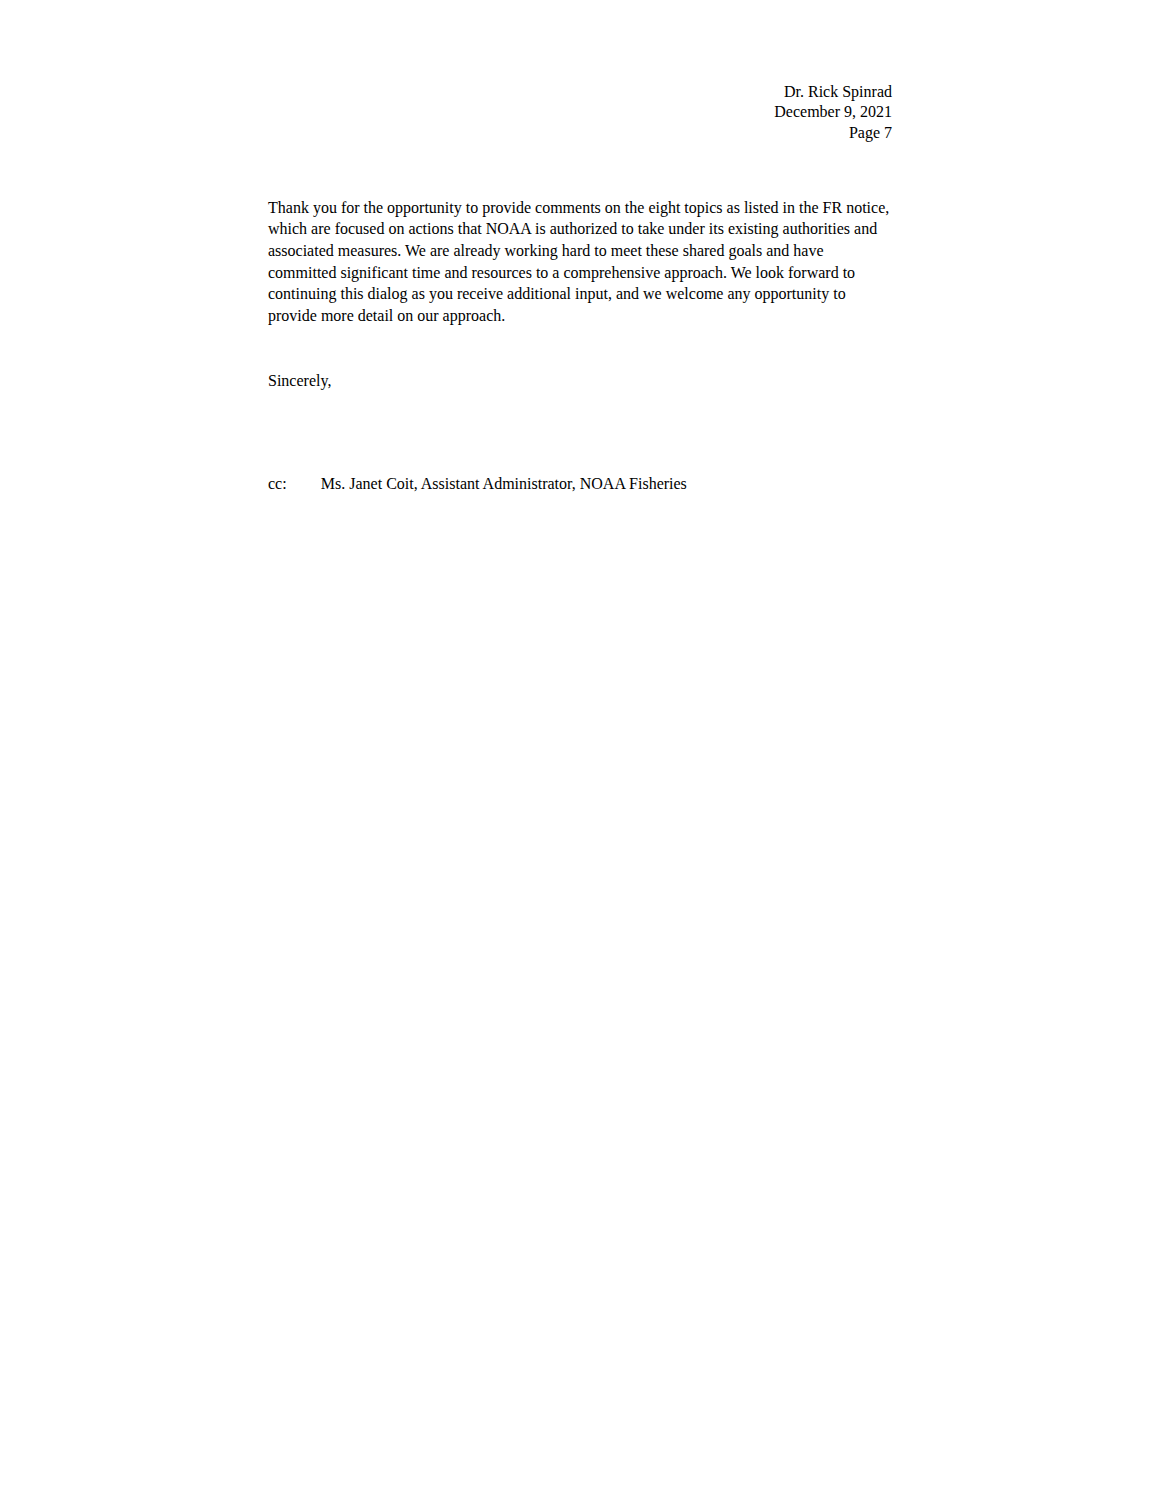Dr. Rick Spinrad
December 9, 2021
Page 7
Thank you for the opportunity to provide comments on the eight topics as listed in the FR notice, which are focused on actions that NOAA is authorized to take under its existing authorities and associated measures. We are already working hard to meet these shared goals and have committed significant time and resources to a comprehensive approach. We look forward to continuing this dialog as you receive additional input, and we welcome any opportunity to provide more detail on our approach.
Sincerely,
cc: Ms. Janet Coit, Assistant Administrator, NOAA Fisheries